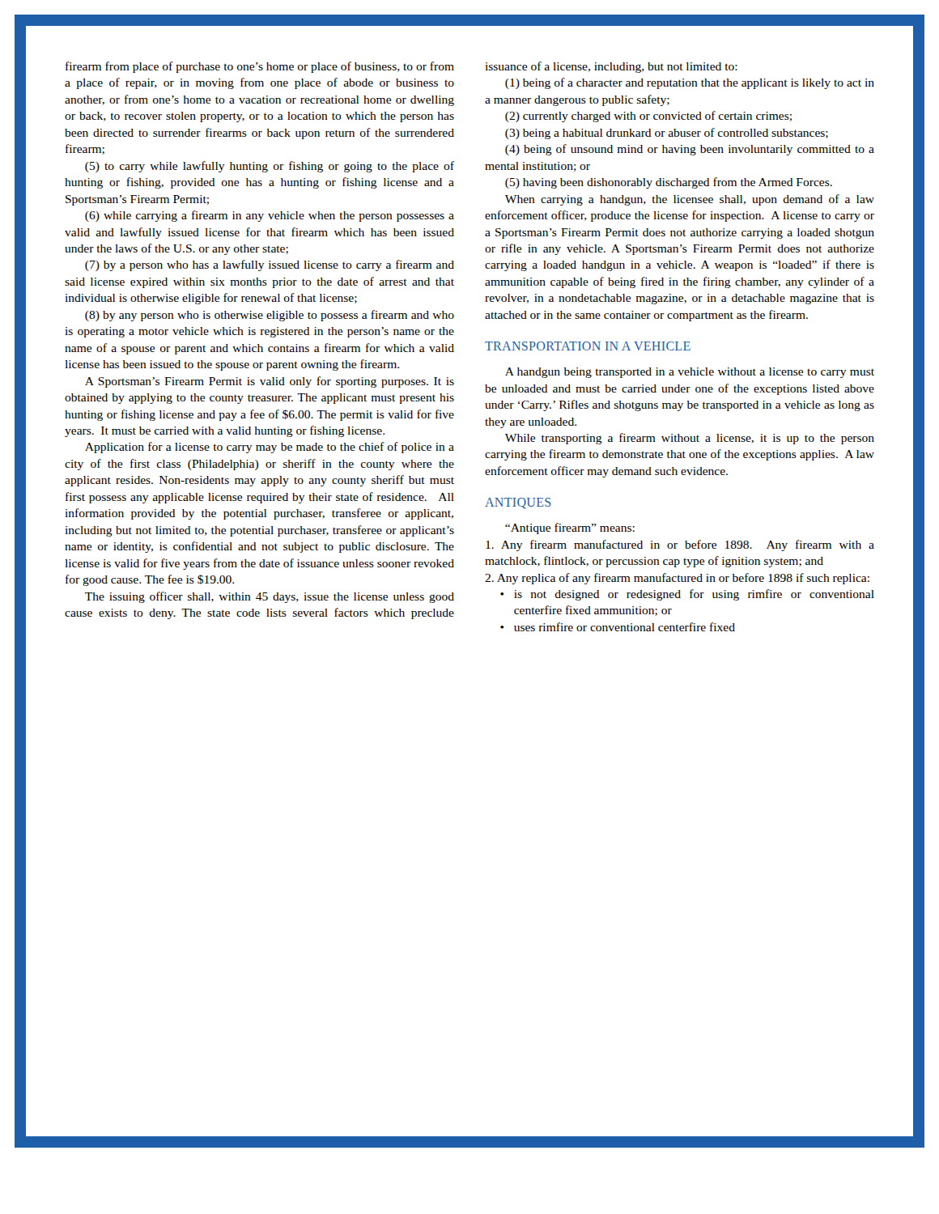firearm from place of purchase to one’s home or place of business, to or from a place of repair, or in moving from one place of abode or business to another, or from one’s home to a vacation or recreational home or dwelling or back, to recover stolen property, or to a location to which the person has been directed to surrender firearms or back upon return of the surrendered firearm;
(5) to carry while lawfully hunting or fishing or going to the place of hunting or fishing, provided one has a hunting or fishing license and a Sportsman’s Firearm Permit;
(6) while carrying a firearm in any vehicle when the person possesses a valid and lawfully issued license for that firearm which has been issued under the laws of the U.S. or any other state;
(7) by a person who has a lawfully issued license to carry a firearm and said license expired within six months prior to the date of arrest and that individual is otherwise eligible for renewal of that license;
(8) by any person who is otherwise eligible to possess a firearm and who is operating a motor vehicle which is registered in the person’s name or the name of a spouse or parent and which contains a firearm for which a valid license has been issued to the spouse or parent owning the firearm.
A Sportsman’s Firearm Permit is valid only for sporting purposes. It is obtained by applying to the county treasurer. The applicant must present his hunting or fishing license and pay a fee of $6.00. The permit is valid for five years. It must be carried with a valid hunting or fishing license.
Application for a license to carry may be made to the chief of police in a city of the first class (Philadelphia) or sheriff in the county where the applicant resides. Non-residents may apply to any county sheriff but must first possess any applicable license required by their state of residence. All information provided by the potential purchaser, transferee or applicant, including but not limited to, the potential purchaser, transferee or applicant’s name or identity, is confidential and not subject to public disclosure. The license is valid for five years from the date of issuance unless sooner revoked for good cause. The fee is $19.00.
The issuing officer shall, within 45 days, issue the license unless good cause exists to deny. The state code lists several factors which preclude issuance of a license, including, but not limited to:
(1) being of a character and reputation that the applicant is likely to act in a manner dangerous to public safety;
(2) currently charged with or convicted of certain crimes;
(3) being a habitual drunkard or abuser of controlled substances;
(4) being of unsound mind or having been involuntarily committed to a mental institution; or
(5) having been dishonorably discharged from the Armed Forces.
When carrying a handgun, the licensee shall, upon demand of a law enforcement officer, produce the license for inspection. A license to carry or a Sportsman’s Firearm Permit does not authorize carrying a loaded shotgun or rifle in any vehicle. A Sportsman’s Firearm Permit does not authorize carrying a loaded handgun in a vehicle. A weapon is “loaded” if there is ammunition capable of being fired in the firing chamber, any cylinder of a revolver, in a nondetachable magazine, or in a detachable magazine that is attached or in the same container or compartment as the firearm.
TRANSPORTATION IN A VEHICLE
A handgun being transported in a vehicle without a license to carry must be unloaded and must be carried under one of the exceptions listed above under ‘Carry.’ Rifles and shotguns may be transported in a vehicle as long as they are unloaded.
While transporting a firearm without a license, it is up to the person carrying the firearm to demonstrate that one of the exceptions applies. A law enforcement officer may demand such evidence.
ANTIQUES
“Antique firearm” means:
1. Any firearm manufactured in or before 1898. Any firearm with a matchlock, flintlock, or percussion cap type of ignition system; and
2. Any replica of any firearm manufactured in or before 1898 if such replica:
is not designed or redesigned for using rimfire or conventional centerfire fixed ammunition; or
uses rimfire or conventional centerfire fixed